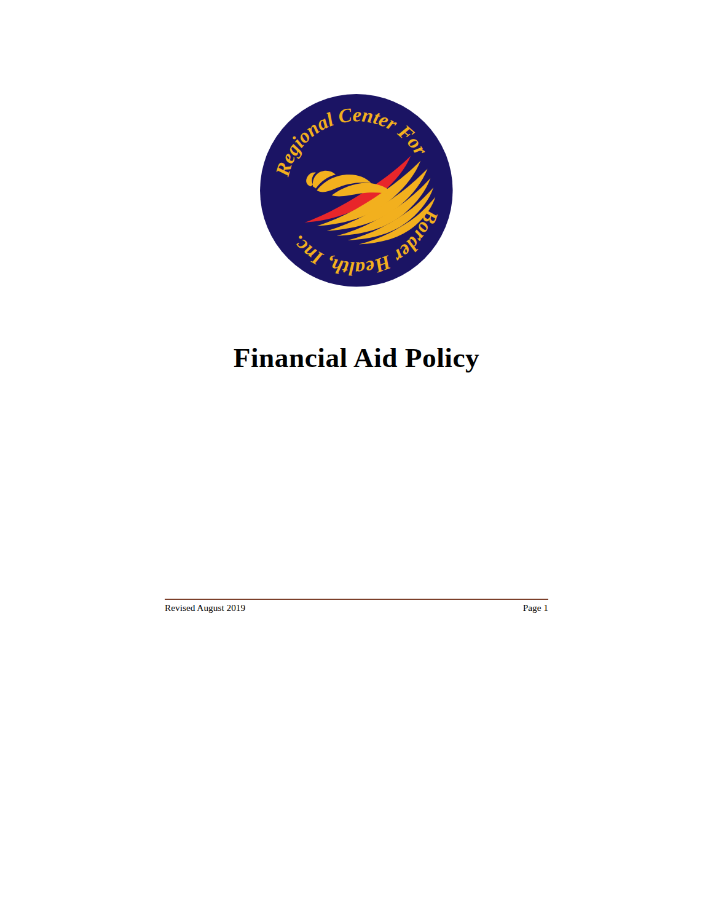Regional Center For Border Health, Inc.
Financial Aid Policy
Revised August 2019
Page 1